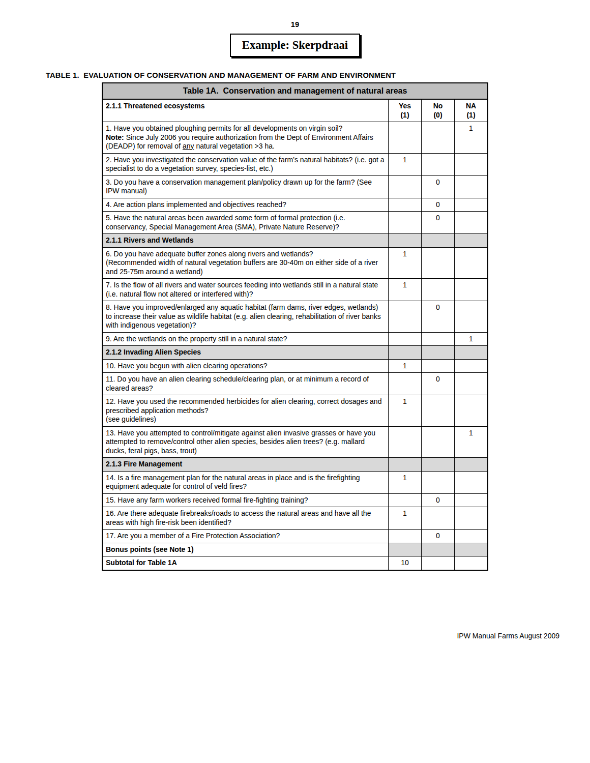19
Example: Skerpdraai
TABLE 1. EVALUATION OF CONSERVATION AND MANAGEMENT OF FARM AND ENVIRONMENT
Table 1A. Conservation and management of natural areas
| 2.1.1 Threatened ecosystems | Yes (1) | No (0) | NA (1) |
| --- | --- | --- | --- |
| 1. Have you obtained ploughing permits for all developments on virgin soil? Note: Since July 2006 you require authorization from the Dept of Environment Affairs (DEADP) for removal of any natural vegetation >3 ha. | | | 1 |
| 2. Have you investigated the conservation value of the farm’s natural habitats? (i.e. got a specialist to do a vegetation survey, species-list, etc.) | 1 | | |
| 3. Do you have a conservation management plan/policy drawn up for the farm? (See IPW manual) | | 0 | |
| 4. Are action plans implemented and objectives reached? | | 0 | |
| 5. Have the natural areas been awarded some form of formal protection (i.e. conservancy, Special Management Area (SMA), Private Nature Reserve)? | | 0 | |
| 2.1.1 Rivers and Wetlands | | | |
| 6. Do you have adequate buffer zones along rivers and wetlands? (Recommended width of natural vegetation buffers are 30-40m on either side of a river and 25-75m around a wetland) | 1 | | |
| 7. Is the flow of all rivers and water sources feeding into wetlands still in a natural state (i.e. natural flow not altered or interfered with)? | 1 | | |
| 8. Have you improved/enlarged any aquatic habitat (farm dams, river edges, wetlands) to increase their value as wildlife habitat (e.g. alien clearing, rehabilitation of river banks with indigenous vegetation)? | | 0 | |
| 9. Are the wetlands on the property still in a natural state? | | | 1 |
| 2.1.2 Invading Alien Species | | | |
| 10. Have you begun with alien clearing operations? | 1 | | |
| 11. Do you have an alien clearing schedule/clearing plan, or at minimum a record of cleared areas? | | 0 | |
| 12. Have you used the recommended herbicides for alien clearing, correct dosages and prescribed application methods? (see guidelines) | 1 | | |
| 13. Have you attempted to control/mitigate against alien invasive grasses or have you attempted to remove/control other alien species, besides alien trees? (e.g. mallard ducks, feral pigs, bass, trout) | | | 1 |
| 2.1.3 Fire Management | | | |
| 14. Is a fire management plan for the natural areas in place and is the firefighting equipment adequate for control of veld fires? | 1 | | |
| 15. Have any farm workers received formal fire-fighting training? | | 0 | |
| 16. Are there adequate firebreaks/roads to access the natural areas and have all the areas with high fire-risk been identified? | 1 | | |
| 17. Are you a member of a Fire Protection Association? | | 0 | |
| Bonus points (see Note 1) | | | |
| Subtotal for Table 1A | 10 | | |
IPW Manual Farms August 2009